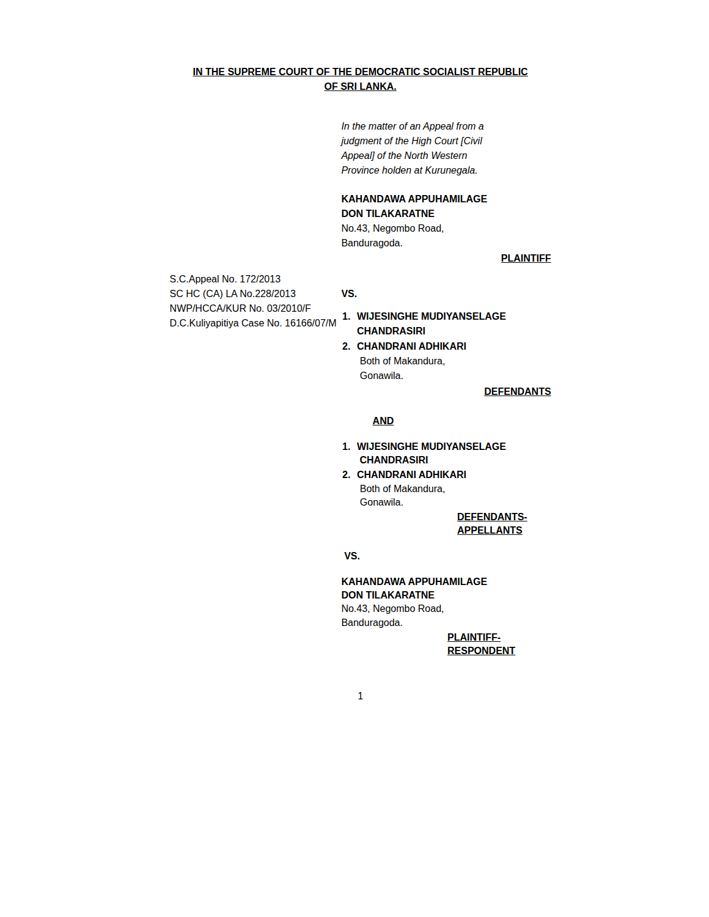IN THE SUPREME COURT OF THE DEMOCRATIC SOCIALIST REPUBLIC
OF SRI LANKA.
In the matter of an Appeal from a
judgment of the High Court [Civil
Appeal] of the North Western
Province holden at Kurunegala.
KAHANDAWA APPUHAMILAGE
DON TILAKARATNE
No.43, Negombo Road,
Banduragoda.
PLAINTIFF
S.C.Appeal No. 172/2013
SC HC (CA) LA No.228/2013
NWP/HCCA/KUR No. 03/2010/F
D.C.Kuliyapitiya Case No. 16166/07/M
VS.
WIJESINGHE MUDIYANSELAGE
CHANDRASIRI
CHANDRANI ADHIKARI Both of Makandura,
Gonawila.
DEFENDANTS
AND
WIJESINGHE MUDIYANSELAGE
CHANDRASIRI
CHANDRANI ADHIKARI Both of Makandura,
Gonawila.
DEFENDANTS-APPELLANTS
VS.
KAHANDAWA APPUHAMILAGE
DON TILAKARATNE
No.43, Negombo Road,
Banduragoda.
PLAINTIFF-RESPONDENT
1